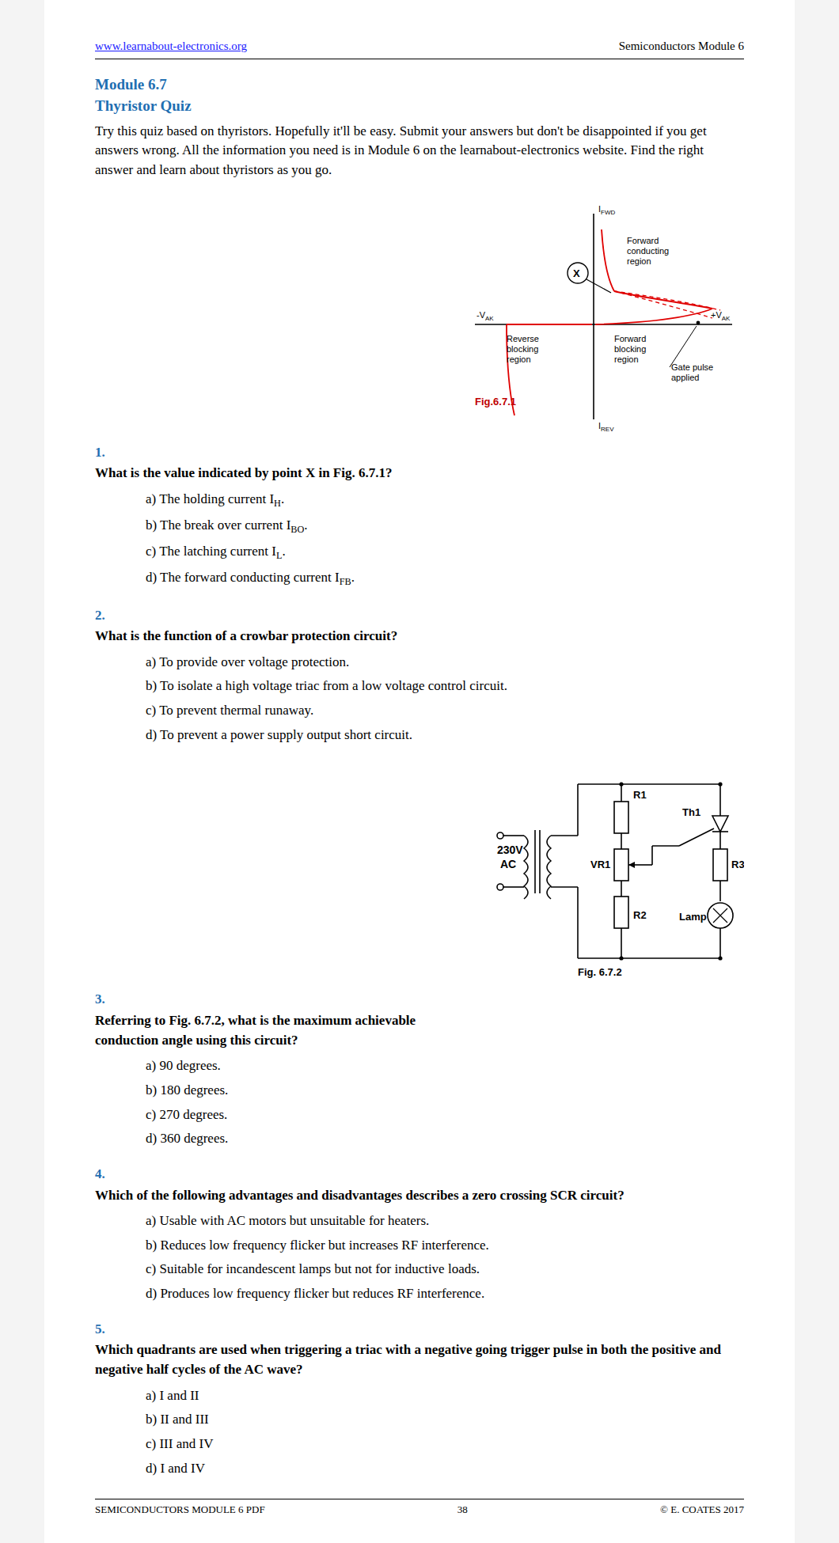www.learnabout-electronics.org Semiconductors Module 6
Module 6.7
Thyristor Quiz
Try this quiz based on thyristors. Hopefully it'll be easy. Submit your answers but don't be disappointed if you get answers wrong. All the information you need is in Module 6 on the learnabout-electronics website. Find the right answer and learn about thyristors as you go.
IFWD IREV -VAK +VAK X Forward conducting region Reverse blocking region Forward blocking region Gate pulse applied Fig.6.7.1
1.
What is the value indicated by point X in Fig. 6.7.1?
a) The holding current IH.
b) The break over current IBO.
c) The latching current IL.
d) The forward conducting current IFB.
2.
What is the function of a crowbar protection circuit?
a) To provide over voltage protection.
b) To isolate a high voltage triac from a low voltage control circuit.
c) To prevent thermal runaway.
d) To prevent a power supply output short circuit.
230V AC R1 VR1 R2 Th1 R3 Lamp Fig. 6.7.2
3.
Referring to Fig. 6.7.2, what is the maximum achievable conduction angle using this circuit?
a) 90 degrees.
b) 180 degrees.
c) 270 degrees.
d) 360 degrees.
4.
Which of the following advantages and disadvantages describes a zero crossing SCR circuit?
a) Usable with AC motors but unsuitable for heaters.
b) Reduces low frequency flicker but increases RF interference.
c) Suitable for incandescent lamps but not for inductive loads.
d) Produces low frequency flicker but reduces RF interference.
5.
Which quadrants are used when triggering a triac with a negative going trigger pulse in both the positive and negative half cycles of the AC wave?
a) I and II
b) II and III
c) III and IV
d) I and IV
SEMICONDUCTORS MODULE 6 PDF 38 © E. COATES 2017